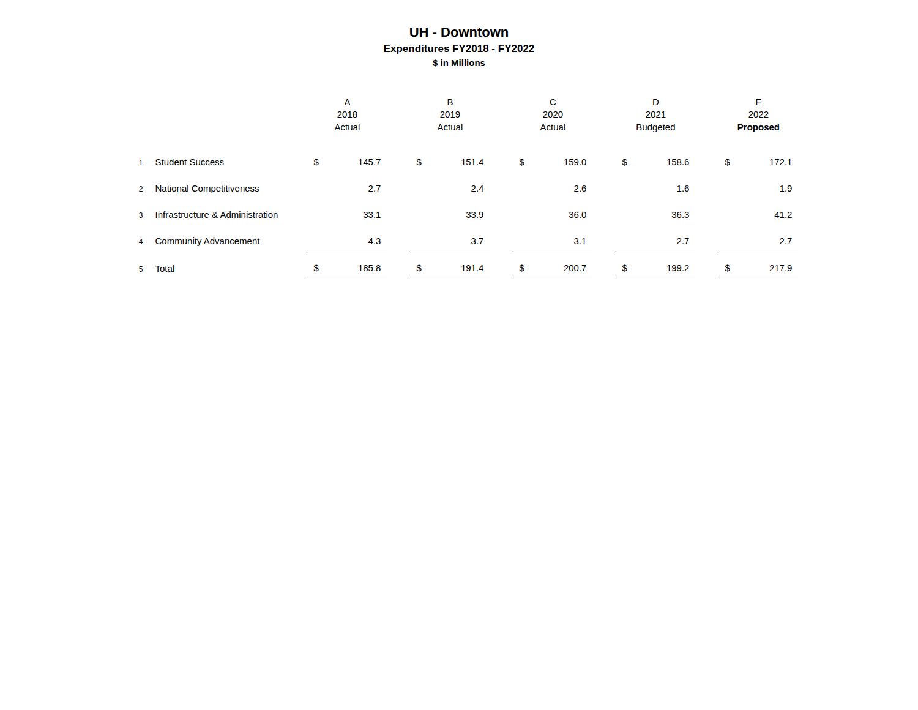UH - Downtown
Expenditures FY2018 - FY2022
$ in Millions
| | | | A 2018 Actual | | B 2019 Actual | | C 2020 Actual | | D 2021 Budgeted | | E 2022 Proposed |
| --- | --- | --- | --- | --- | --- | --- | --- | --- | --- | --- | --- |
| 1 | Student Success | | $ | 145.7 | | $ | 151.4 | | $ | 159.0 | | $ | 158.6 | | $ | 172.1 |
| 2 | National Competitiveness | | | 2.7 | | | 2.4 | | | 2.6 | | | 1.6 | | | 1.9 |
| 3 | Infrastructure & Administration | | | 33.1 | | | 33.9 | | | 36.0 | | | 36.3 | | | 41.2 |
| 4 | Community Advancement | | | 4.3 | | | 3.7 | | | 3.1 | | | 2.7 | | | 2.7 |
| 5 | Total | | $ | 185.8 | | $ | 191.4 | | $ | 200.7 | | $ | 199.2 | | $ | 217.9 |